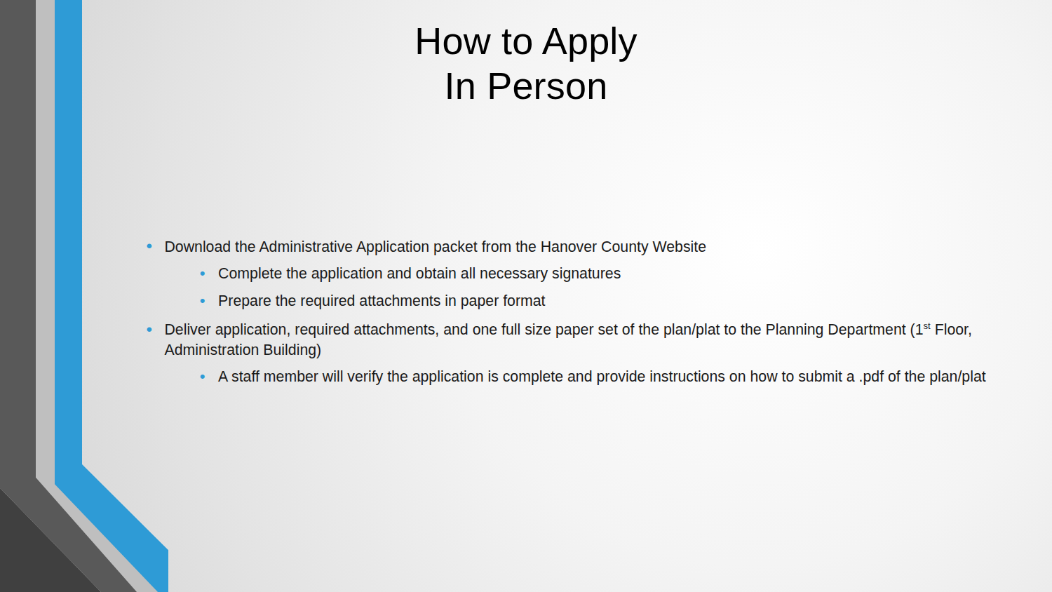How to ApplyIn Person
Download the Administrative Application packet from the Hanover County Website
Complete the application and obtain all necessary signatures
Prepare the required attachments in paper format
Deliver application, required attachments, and one full size paper set of the plan/plat to the Planning Department (1st Floor, Administration Building)
A staff member will verify the application is complete and provide instructions on how to submit a .pdf of the plan/plat